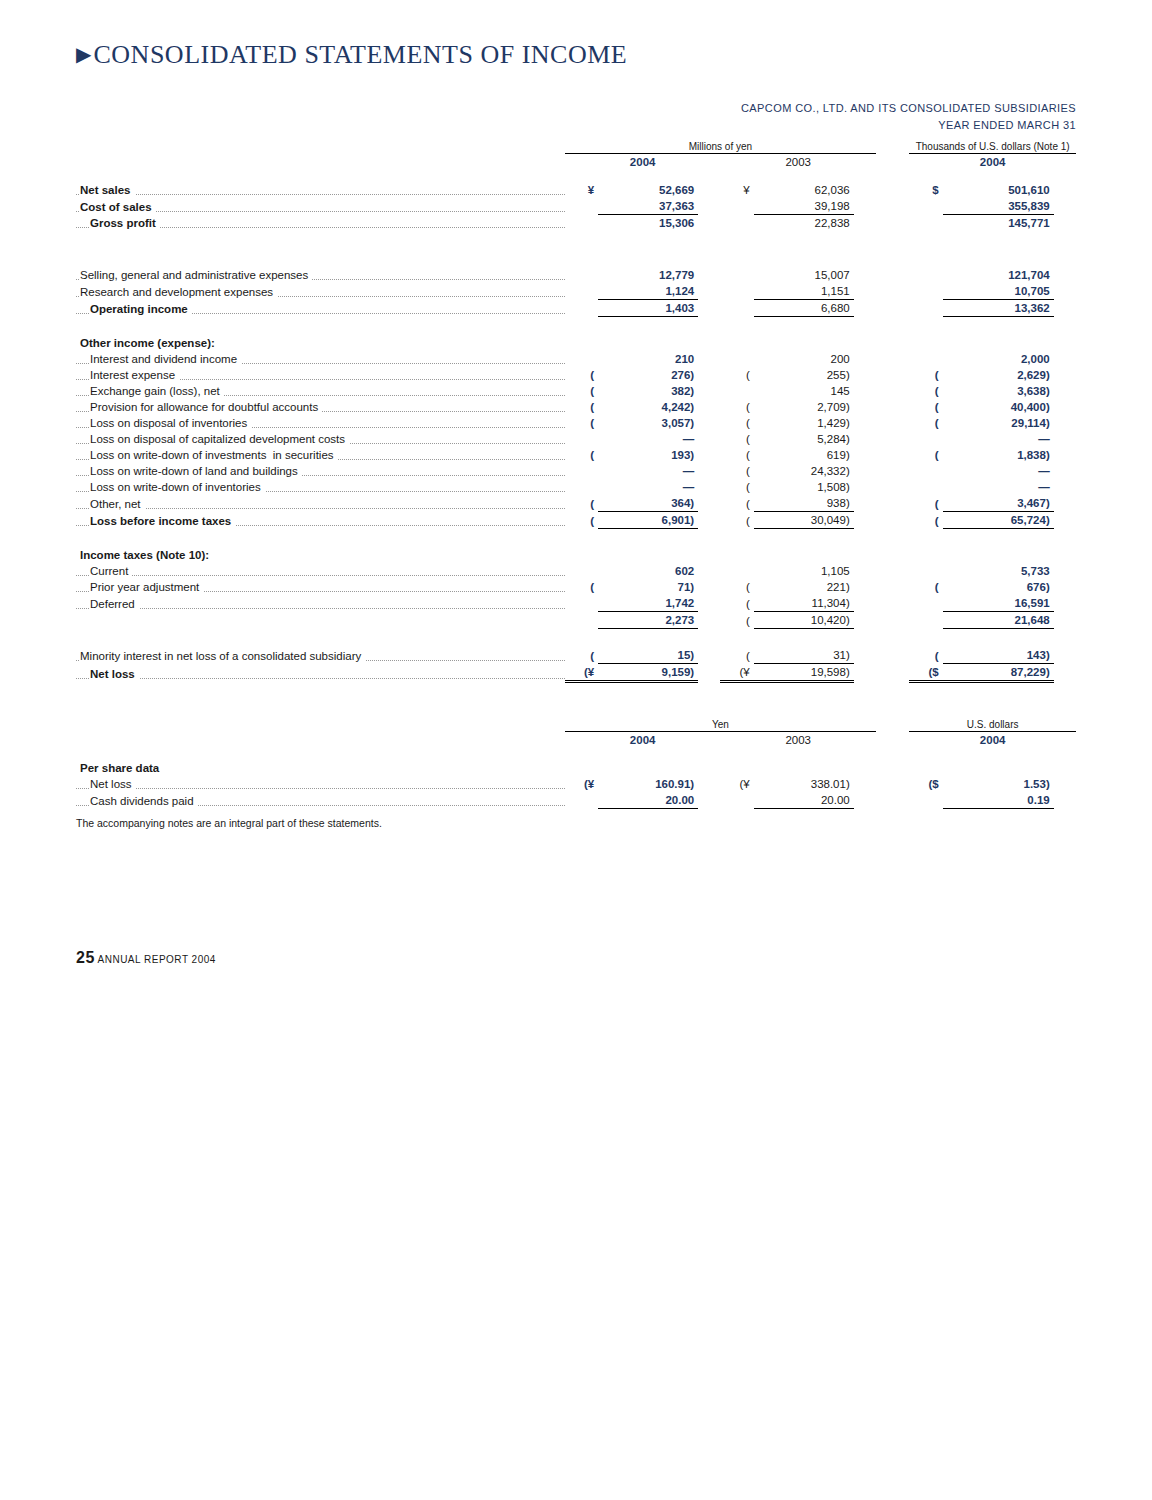▶CONSOLIDATED STATEMENTS OF INCOME
CAPCOM CO., LTD. AND ITS CONSOLIDATED SUBSIDIARIES
YEAR ENDED MARCH 31
| | Millions of yen | | Thousands of U.S. dollars (Note 1) |
| | 2004 | 2003 | | 2004 |
| Net sales | ¥ | 52,669 | | ¥ | 62,036 | | | $ | 501,610 | |
| Cost of sales | | 37,363 | | | 39,198 | | | | 355,839 | |
| Gross profit | | 15,306 | | | 22,838 | | | | 145,771 | |
| Selling, general and administrative expenses | | 12,779 | | | 15,007 | | | | 121,704 | |
| Research and development expenses | | 1,124 | | | 1,151 | | | | 10,705 | |
| Operating income | | 1,403 | | | 6,680 | | | | 13,362 | |
| Other income (expense): | |
| Interest and dividend income | | 210 | | | 200 | | | | 2,000 | |
| Interest expense | ( | 276) | | ( | 255) | | | ( | 2,629) | |
| Exchange gain (loss), net | ( | 382) | | | 145 | | | ( | 3,638) | |
| Provision for allowance for doubtful accounts | ( | 4,242) | | ( | 2,709) | | | ( | 40,400) | |
| Loss on disposal of inventories | ( | 3,057) | | ( | 1,429) | | | ( | 29,114) | |
| Loss on disposal of capitalized development costs | | — | | ( | 5,284) | | | | — | |
| Loss on write-down of investments in securities | ( | 193) | | ( | 619) | | | ( | 1,838) | |
| Loss on write-down of land and buildings | | — | | ( | 24,332) | | | | — | |
| Loss on write-down of inventories | | — | | ( | 1,508) | | | | — | |
| Other, net | ( | 364) | | ( | 938) | | | ( | 3,467) | |
| Loss before income taxes | ( | 6,901) | | ( | 30,049) | | | ( | 65,724) | |
| Income taxes (Note 10): | |
| Current | | 602 | | | 1,105 | | | | 5,733 | |
| Prior year adjustment | ( | 71) | | ( | 221) | | | ( | 676) | |
| Deferred | | 1,742 | | ( | 11,304) | | | | 16,591 | |
| | | 2,273 | | ( | 10,420) | | | | 21,648 | |
| Minority interest in net loss of a consolidated subsidiary | ( | 15) | | ( | 31) | | | ( | 143) | |
| Net loss | (¥ | 9,159) | | (¥ | 19,598) | | | ($ | 87,229) | |
| | Yen | | U.S. dollars |
| | 2004 | 2003 | | 2004 |
| Per share data | |
| Net loss | (¥ | 160.91) | | (¥ | 338.01) | | | ($ | 1.53) | |
| Cash dividends paid | | 20.00 | | | 20.00 | | | | 0.19 | |
The accompanying notes are an integral part of these statements.
25 ANNUAL REPORT 2004